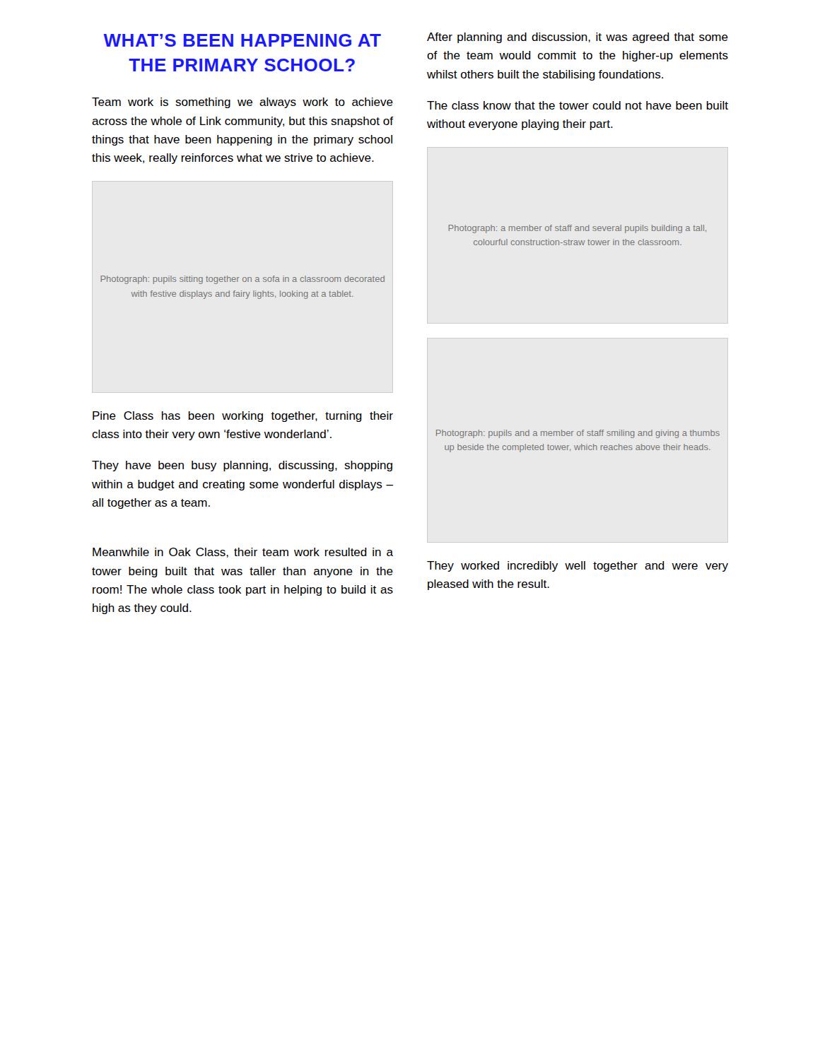What’s been happening at the primary school?
Team work is something we always work to achieve across the whole of Link community, but this snapshot of things that have been happening in the primary school this week, really reinforces what we strive to achieve.
Photograph: pupils sitting together on a sofa in a classroom decorated with festive displays and fairy lights, looking at a tablet.
Pine Class has been working together, turning their class into their very own ‘festive wonderland’.
They have been busy planning, discussing, shopping within a budget and creating some wonderful displays – all together as a team.
Meanwhile in Oak Class, their team work resulted in a tower being built that was taller than anyone in the room! The whole class took part in helping to build it as high as they could.
After planning and discussion, it was agreed that some of the team would commit to the higher-up elements whilst others built the stabilising foundations.
The class know that the tower could not have been built without everyone playing their part.
Photograph: a member of staff and several pupils building a tall, colourful construction-straw tower in the classroom.
Photograph: pupils and a member of staff smiling and giving a thumbs up beside the completed tower, which reaches above their heads.
They worked incredibly well together and were very pleased with the result.